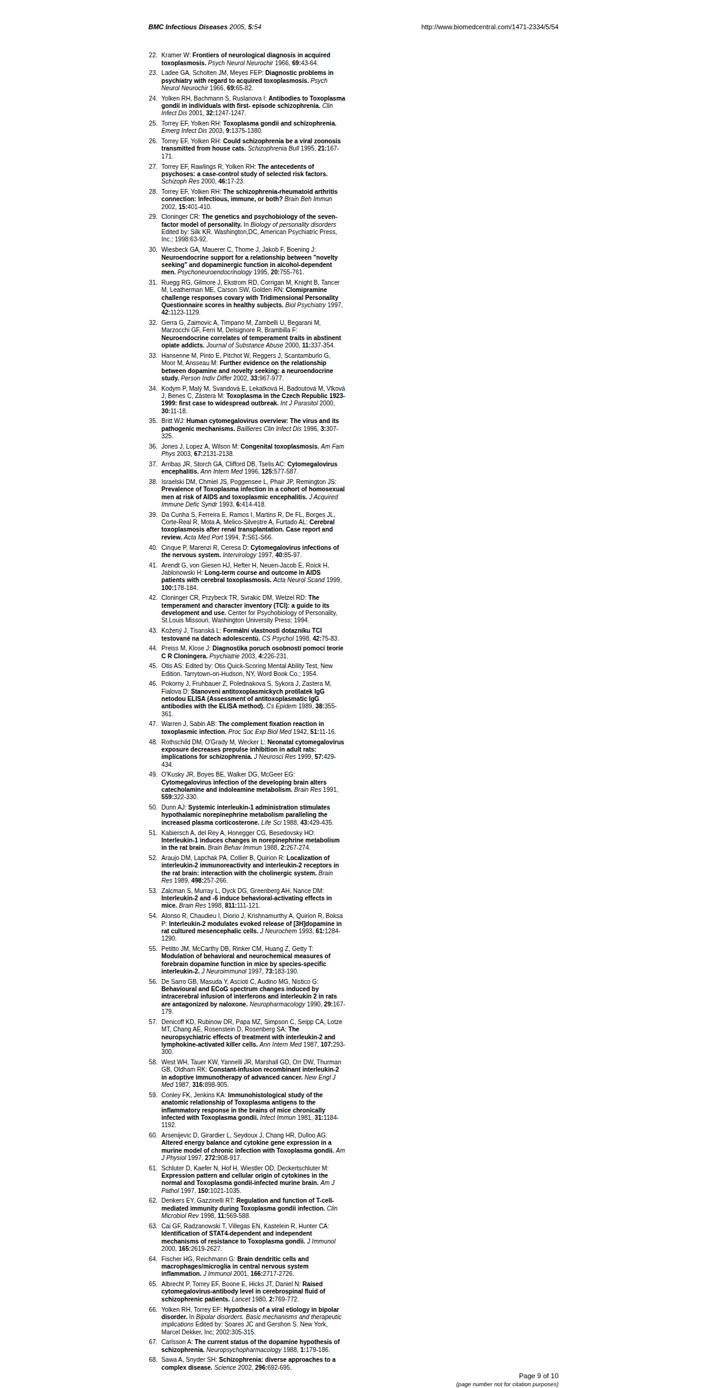BMC Infectious Diseases 2005, 5: 54
http://www.biomedcentral.com/1471-2334/5/54
22. Kramer W: Frontiers of neurological diagnosis in acquired toxoplasmosis. Psych Neurol Neurochir 1966, 69: 43-64.
23. Ladee GA, Scholten JM, Meyes FEP: Diagnostic problems in psychiatry with regard to acquired toxoplasmosis. Psych Neurol Neurochir 1966, 69: 65-82.
24. Yolken RH, Bachmann S, Ruslanova I: Antibodies to Toxoplasma gondii in individuals with first- episode schizophrenia. Clin Infect Dis 2001, 32: 1247-1247.
25. Torrey EF, Yolken RH: Toxoplasma gondii and schizophrenia. Emerg Infect Dis 2003, 9: 1375-1380.
26. Torrey EF, Yolken RH: Could schizophrenia be a viral zoonosis transmitted from house cats. Schizophrenia Bull 1995, 21: 167-171.
27. Torrey EF, Rawlings R, Yolken RH: The antecedents of psychoses: a case-control study of selected risk factors. Schizoph Res 2000, 46: 17-23.
28. Torrey EF, Yolken RH: The schizophrenia-rheumatoid arthritis connection: Infectious, immune, or both? Brain Beh Immun 2002, 15: 401-410.
29. Cloninger CR: The genetics and psychobiology of the seven-factor model of personality. In Biology of personality disorders Edited by: Silk KR. Washington,DC, American Psychiatric Press, Inc.; 1998:63-92.
30. Wiesbeck GA, Mauerer C, Thome J, Jakob F, Boening J: Neuroendocrine support for a relationship between "novelty seeking" and dopaminergic function in alcohol-dependent men. Psychoneuroendocrinology 1995, 20: 755-761.
31. Ruegg RG, Gilmore J, Ekstrom RD, Corrigan M, Knight B, Tancer M, Leatherman ME, Carson SW, Golden RN: Clomipramine challenge responses covary with Tridimensional Personality Questionnaire scores in healthy subjects. Biol Psychiatry 1997, 42: 1123-1129.
32. Gerra G, Zaimovic A, Timpano M, Zambelli U, Begarani M, Marzocchi GF, Ferri M, Delsignore R, Brambilla F: Neuroendocrine correlates of temperament traits in abstinent opiate addicts. Journal of Substance Abuse 2000, 11: 337-354.
33. Hansenne M, Pinto E, Pitchot W, Reggers J, Scantamburlo G, Moor M, Ansseau M: Further evidence on the relationship between dopamine and novelty seeking: a neuroendocrine study. Person Indiv Differ 2002, 33: 967-977.
34. Kodym P, Malý M, Svandová E, Lekatková H, Badoutová M, Vlková J, Benes C, Zástera M: Toxoplasma in the Czech Republic 1923-1999: first case to widespread outbreak. Int J Parasitol 2000, 30: 11-18.
35. Britt WJ: Human cytomegalovirus overview: The virus and its pathogenic mechanisms. Baillieres Clin Infect Dis 1996, 3: 307-325.
36. Jones J, Lopez A, Wilson M: Congenital toxoplasmosis. Am Fam Phys 2003, 67: 2131-2138.
37. Arribas JR, Storch GA, Clifford DB, Tselis AC: Cytomegalovirus encephalitis. Ann Intern Med 1996, 125: 577-587.
38. Israelski DM, Chmiel JS, Poggensee L, Phair JP, Remington JS: Prevalence of Toxoplasma infection in a cohort of homosexual men at risk of AIDS and toxoplasmic encephalitis. J Acquired Immune Defic Syndr 1993, 6: 414-418.
39. Da Cunha S, Ferreira E, Ramos I, Martins R, De FL, Borges JL, Corte-Real R, Mota A, Melico-Silvestre A, Furtado AL: Cerebral toxoplasmosis after renal transplantation. Case report and review. Acta Med Port 1994, 7: S61-S66.
40. Cinque P, Marenzi R, Ceresa D: Cytomegalovirus infections of the nervous system. Intervirology 1997, 40: 85-97.
41. Arendt G, von Giesen HJ, Hefter H, Neuen-Jacob E, Roick H, Jablonowski H: Long-term course and outcome in AIDS patients with cerebral toxoplasmosis. Acta Neurol Scand 1999, 100: 178-184.
42. Cloninger CR, Przybeck TR, Svrakic DM, Wetzel RD: The temperament and character inventory (TCI): a guide to its development and use. Center for Psychobiology of Personality, St.Louis Missouri, Washington University Press; 1994.
43. Kožený J, Tisanská L: Formální vlastnosti dotazníku TCI testované na datech adolescentù. CS Psychol 1998, 42: 75-83.
44. Preiss M, Klose J: Diagnostika poruch osobností pomocí teorie C R Cloningera. Psychiatrie 2003, 4: 226-231.
45. Otis AS: Edited by: Otis Quick-Scoring Mental Ability Test, New Edition. Tarrytown-on-Hudson, NY, Word Book Co.; 1954.
46. Pokorny J, Fruhbauer Z, Polednakova S, Sykora J, Zastera M, Fialova D: Stanoveni antitoxoplasmickych protilatek IgG netodou ELISA (Assessment of antitoxoplasmatic IgG antibodies with the ELISA method). Cs Epidem 1989, 38: 355-361.
47. Warren J, Sabin AB: The complement fixation reaction in toxoplasmic infection. Proc Soc Exp Biol Med 1942, 51: 11-16.
48. Rothschild DM, O'Grady M, Wecker L: Neonatal cytomegalovirus exposure decreases prepulse inhibition in adult rats: implications for schizophrenia. J Neurosci Res 1999, 57: 429-434.
49. O'Kusky JR, Boyes BE, Walker DG, McGeer EG: Cytomegalovirus infection of the developing brain alters catecholamine and indoleamine metabolism. Brain Res 1991, 559: 322-330.
50. Dunn AJ: Systemic interleukin-1 administration stimulates hypothalamic norepinephrine metabolism paralleling the increased plasma corticosterone. Life Sci 1988, 43: 429-435.
51. Kabiersch A, del Rey A, Honegger CG, Besedovsky HO: Interleukin-1 induces changes in norepinephrine metabolism in the rat brain. Brain Behav Immun 1988, 2: 267-274.
52. Araujo DM, Lapchak PA, Collier B, Quirion R: Localization of interleukin-2 immunoreactivity and interleukin-2 receptors in the rat brain: interaction with the cholinergic system. Brain Res 1989, 498: 257-266.
53. Zalcman S, Murray L, Dyck DG, Greenberg AH, Nance DM: Interleukin-2 and -6 induce behavioral-activating effects in mice. Brain Res 1998, 811: 111-121.
54. Alonso R, Chaudieu I, Diorio J, Krishnamurthy A, Quirion R, Boksa P: Interleukin-2 modulates evoked release of [3H]dopamine in rat cultured mesencephalic cells. J Neurochem 1993, 61: 1284-1290.
55. Petitto JM, McCarthy DB, Rinker CM, Huang Z, Getty T: Modulation of behavioral and neurochemical measures of forebrain dopamine function in mice by species-specific interleukin-2. J Neuroimmunol 1997, 73: 183-190.
56. De Sarro GB, Masuda Y, Ascioti C, Audino MG, Nistico G: Behavioural and ECoG spectrum changes induced by intracerebral infusion of interferons and interleukin 2 in rats are antagonized by naloxone. Neuropharmacology 1990, 29: 167-179.
57. Denicoff KD, Rubinow DR, Papa MZ, Simpson C, Seipp CA, Lotze MT, Chang AE, Rosenstein D, Rosenberg SA: The neuropsychiatric effects of treatment with interleukin-2 and lymphokine-activated killer cells. Ann Intern Med 1987, 107: 293-300.
58. West WH, Tauer KW, Yannelli JR, Marshall GD, Orr DW, Thurman GB, Oldham RK: Constant-infusion recombinant interleukin-2 in adoptive immunotherapy of advanced cancer. New Engl J Med 1987, 316: 898-905.
59. Conley FK, Jenkins KA: Immunohistological study of the anatomic relationship of Toxoplasma antigens to the inflammatory response in the brains of mice chronically infected with Toxoplasma gondii. Infect Immun 1981, 31: 1184-1192.
60. Arsenijevic D, Girardier L, Seydoux J, Chang HR, Dulloo AG: Altered energy balance and cytokine gene expression in a murine model of chronic infection with Toxoplasma gondii. Am J Physiol 1997, 272: 908-917.
61. Schluter D, Kaefer N, Hof H, Wiestler OD, Deckertschluter M: Expression pattern and cellular origin of cytokines in the normal and Toxoplasma gondii-infected murine brain. Am J Pathol 1997, 150: 1021-1035.
62. Denkers EY, Gazzinelli RT: Regulation and function of T-cell-mediated immunity during Toxoplasma gondii infection. Clin Microbiol Rev 1998, 11: 569-588.
63. Cai GF, Radzanowski T, Villegas EN, Kastelein R, Hunter CA: Identification of STAT4-dependent and independent mechanisms of resistance to Toxoplasma gondii. J Immunol 2000, 165: 2619-2627.
64. Fischer HG, Reichmann G: Brain dendritic cells and macrophages/microglia in central nervous system inflammation. J Immunol 2001, 166: 2717-2726.
65. Albrecht P, Torrey EF, Boone E, Hicks JT, Daniel N: Raised cytomegalovirus-antibody level in cerebrospinal fluid of schizophrenic patients. Lancet 1980, 2: 769-772.
66. Yolken RH, Torrey EF: Hypothesis of a viral etiology in bipolar disorder. In Bipolar disorders. Basic mechanisms and therapeutic implications Edited by: Soares JC and Gershon S. New York, Marcel Dekker, Inc; 2002:305-315.
67. Carlsson A: The current status of the dopamine hypothesis of schizophrenia. Neuropsychopharmacology 1988, 1: 179-186.
68. Sawa A, Snyder SH: Schizophrenia: diverse approaches to a complex disease. Science 2002, 296: 692-695.
Page 9 of 10
(page number not for citation purposes)